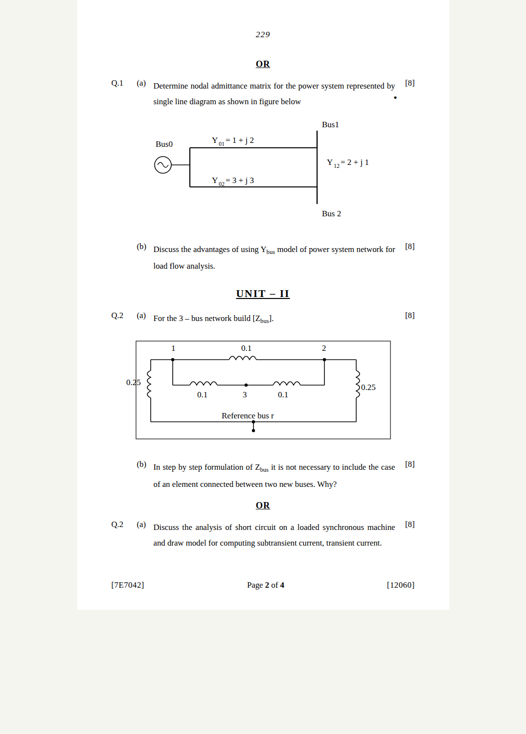229
OR
Q.1
(a)
Determine nodal admittance matrix for the power system represented by single line diagram as shown in figure below
[8]
•
Bus1 Bus0 Y 01 = 1 + j 2 Y 02 = 3 + j 3 Y 12 = 2 + j 1 Bus 2
(b)
Discuss the advantages of using Ybus model of power system network for load flow analysis.
[8]
UNIT – II
Q.2
(a)
For the 3 – bus network build [Zbus].
[8]
1 2 0.1 0.1 3 0.1 0.25 0.25 Reference bus r
(b)
In step by step formulation of Zbus it is not necessary to include the case of an element connected between two new buses. Why?
[8]
OR
Q.2
(a)
Discuss the analysis of short circuit on a loaded synchronous machine and draw model for computing subtransient current, transient current.
[8]
[7E7042]
Page 2 of 4
[12060]